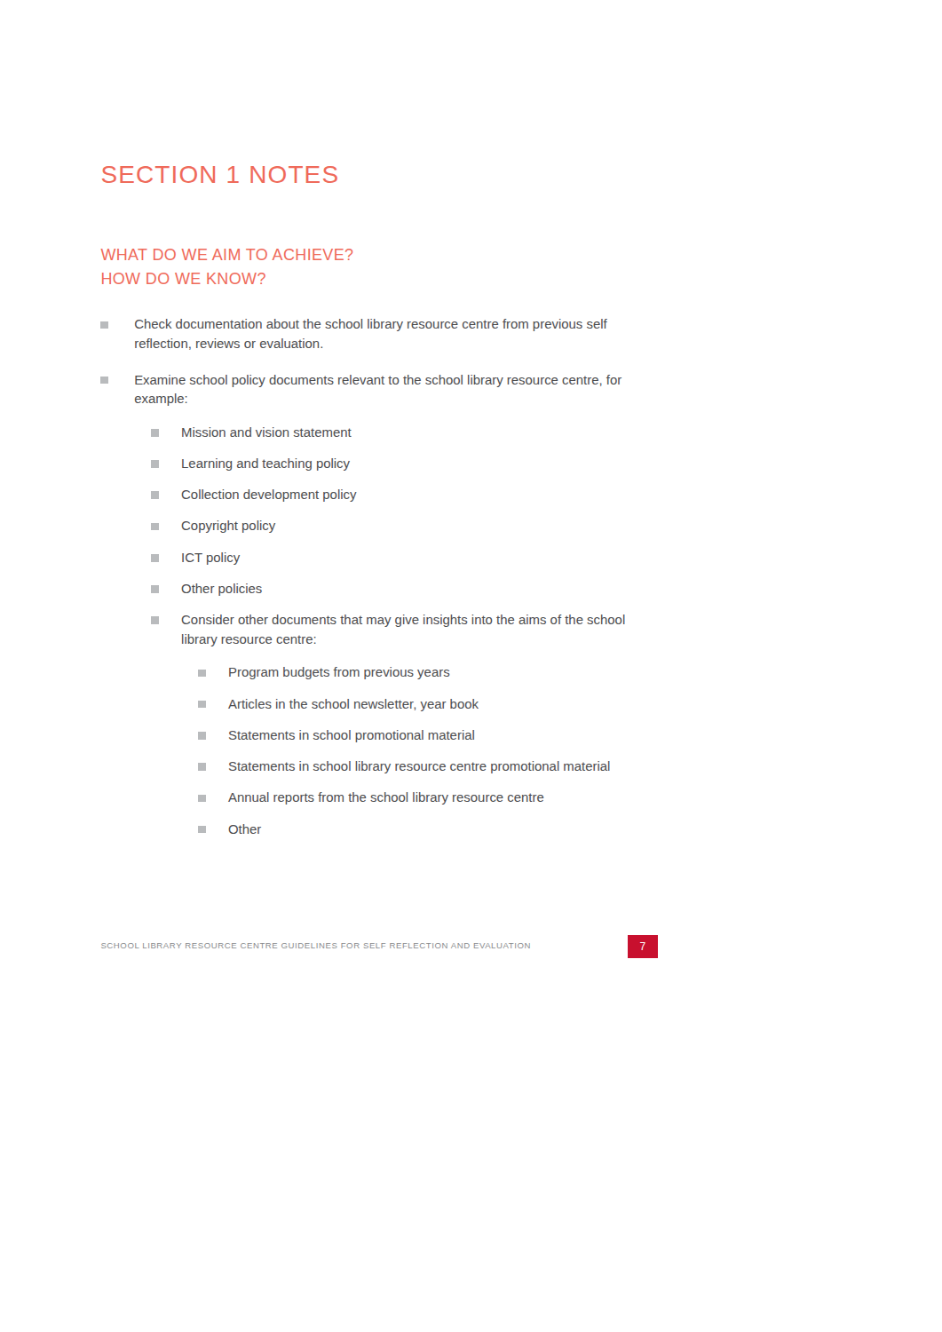SECTION 1 NOTES
WHAT DO WE AIM TO ACHIEVE?
HOW DO WE KNOW?
Check documentation about the school library resource centre from previous self reflection, reviews or evaluation.
Examine school policy documents relevant to the school library resource centre, for example:
Mission and vision statement
Learning and teaching policy
Collection development policy
Copyright policy
ICT policy
Other policies
Consider other documents that may give insights into the aims of the school library resource centre:
Program budgets from previous years
Articles in the school newsletter, year book
Statements in school promotional material
Statements in school library resource centre promotional material
Annual reports from the school library resource centre
Other
School Library Resource Centre Guidelines for Self Reflection and Evaluation
7